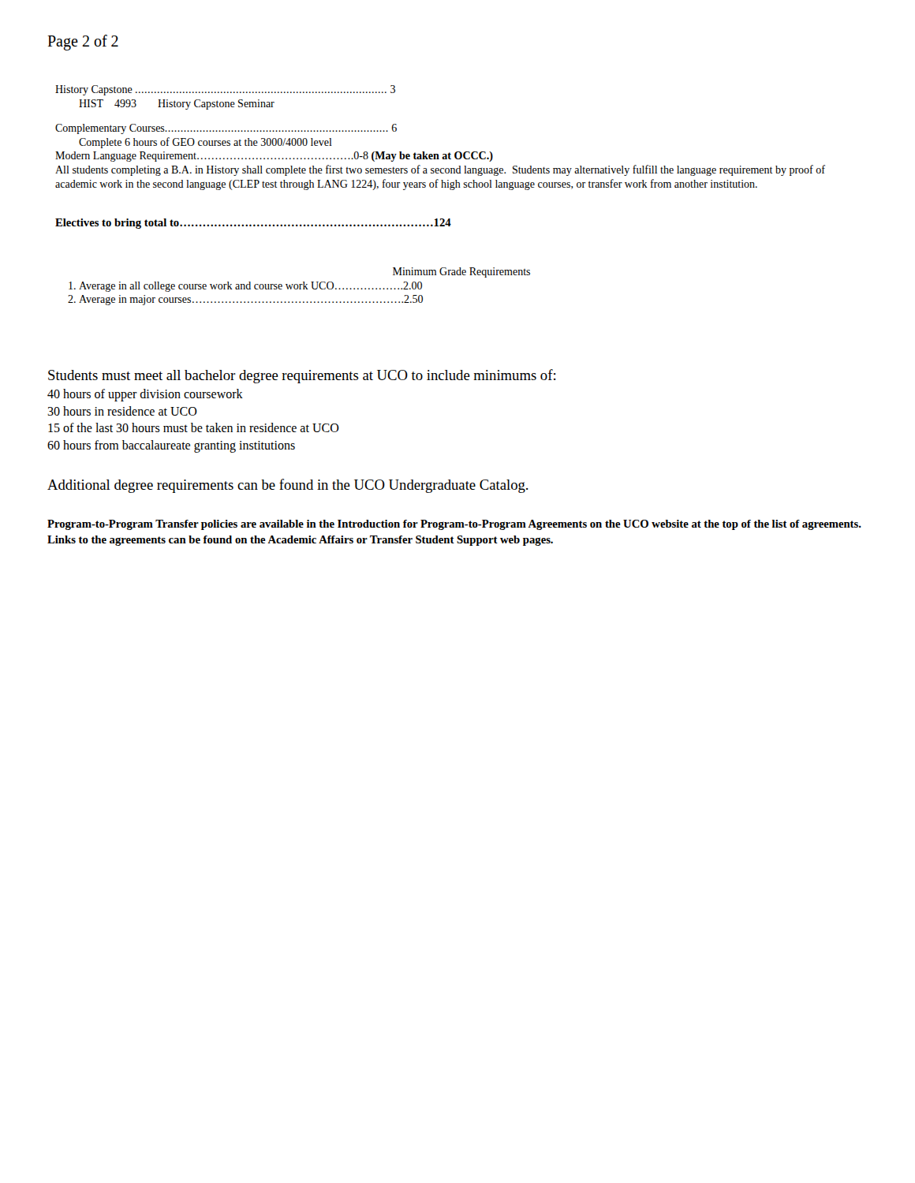Page 2 of 2
History Capstone ................................................................................ 3
HIST 4993 History Capstone Seminar
Complementary Courses....................................................................... 6
Complete 6 hours of GEO courses at the 3000/4000 level
Modern Language Requirement…………………………………….0-8 (May be taken at OCCC.)
All students completing a B.A. in History shall complete the first two semesters of a second language. Students may alternatively fulfill the language requirement by proof of academic work in the second language (CLEP test through LANG 1224), four years of high school language courses, or transfer work from another institution.
Electives to bring total to…………………………………………………………124
Minimum Grade Requirements
Average in all college course work and course work UCO……………….2.00
Average in major courses………………………………………………….2.50
Students must meet all bachelor degree requirements at UCO to include minimums of:
40 hours of upper division coursework
30 hours in residence at UCO
15 of the last 30 hours must be taken in residence at UCO
60 hours from baccalaureate granting institutions
Additional degree requirements can be found in the UCO Undergraduate Catalog.
Program-to-Program Transfer policies are available in the Introduction for Program-to-Program Agreements on the UCO website at the top of the list of agreements. Links to the agreements can be found on the Academic Affairs or Transfer Student Support web pages.